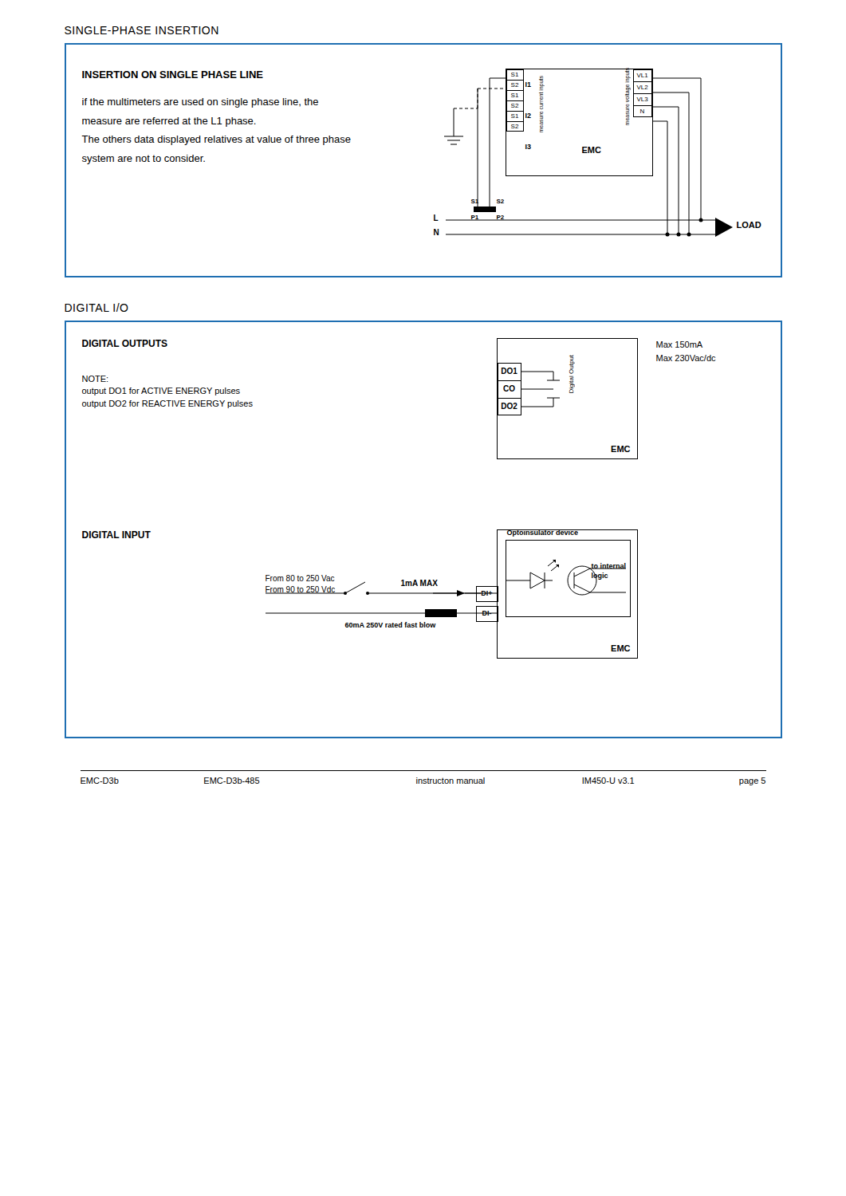SINGLE-PHASE INSERTION
INSERTION ON SINGLE PHASE LINE
if the multimeters are used on single phase line, the
measure are referred at the L1 phase.
The others data displayed relatives at value of three phase
system are not to consider.
S1
S2
S1
S2
S1
S2
I1
I2
I3
measure current inputs
EMC
VL1
VL2
VL3
N
measure voltage inputs
S1
S2
P1
P2
L
N
LOAD
DIGITAL I/O
DIGITAL OUTPUTS
NOTE:
output DO1 for ACTIVE ENERGY pulses
output DO2 for REACTIVE ENERGY pulses
DO1
CO
DO2
Digital Output
EMC
Max 150mA
Max 230Vac/dc
DIGITAL INPUT
From 80 to 250 Vac
From 90 to 250 Vdc
1mA MAX
60mA 250V rated fast blow
DI+
DI-
Optoinsulator device
to internal
logic
EMC
EMC-D3b EMC-D3b-485 instructon manual IM450-U v3.1 page 5